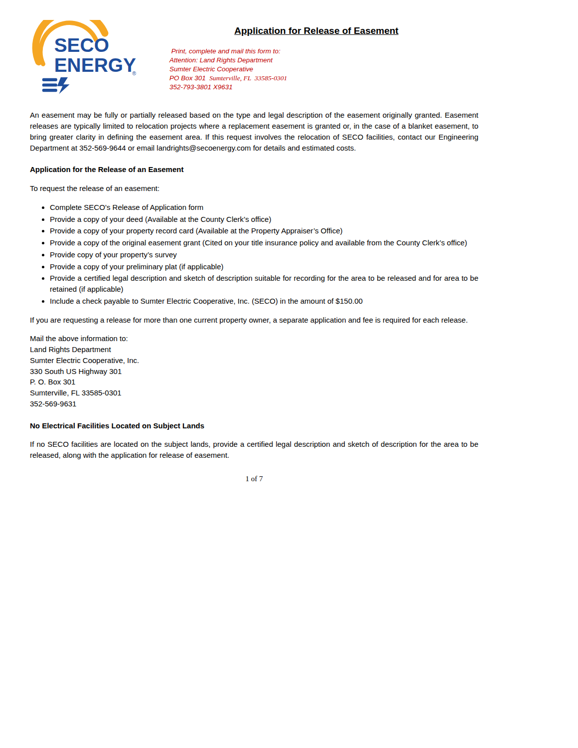SECO ENERGY ®
Application for Release of Easement
Print, complete and mail this form to:
Attention: Land Rights Department
Sumter Electric Cooperative
PO Box 301 Sumterville, FL 33585-0301
352-793-3801 X9631
An easement may be fully or partially released based on the type and legal description of the easement originally granted. Easement releases are typically limited to relocation projects where a replacement easement is granted or, in the case of a blanket easement, to bring greater clarity in defining the easement area. If this request involves the relocation of SECO facilities, contact our Engineering Department at 352-569-9644 or email landrights@secoenergy.com for details and estimated costs.
Application for the Release of an Easement
To request the release of an easement:
Complete SECO’s Release of Application form
Provide a copy of your deed (Available at the County Clerk’s office)
Provide a copy of your property record card (Available at the Property Appraiser’s Office)
Provide a copy of the original easement grant (Cited on your title insurance policy and available from the County Clerk’s office)
Provide copy of your property’s survey
Provide a copy of your preliminary plat (if applicable)
Provide a certified legal description and sketch of description suitable for recording for the area to be released and for area to be retained (if applicable)
Include a check payable to Sumter Electric Cooperative, Inc. (SECO) in the amount of $150.00
If you are requesting a release for more than one current property owner, a separate application and fee is required for each release.
Mail the above information to:
Land Rights Department
Sumter Electric Cooperative, Inc.
330 South US Highway 301
P. O. Box 301
Sumterville, FL 33585-0301
352-569-9631
No Electrical Facilities Located on Subject Lands
If no SECO facilities are located on the subject lands, provide a certified legal description and sketch of description for the area to be released, along with the application for release of easement.
1 of 7